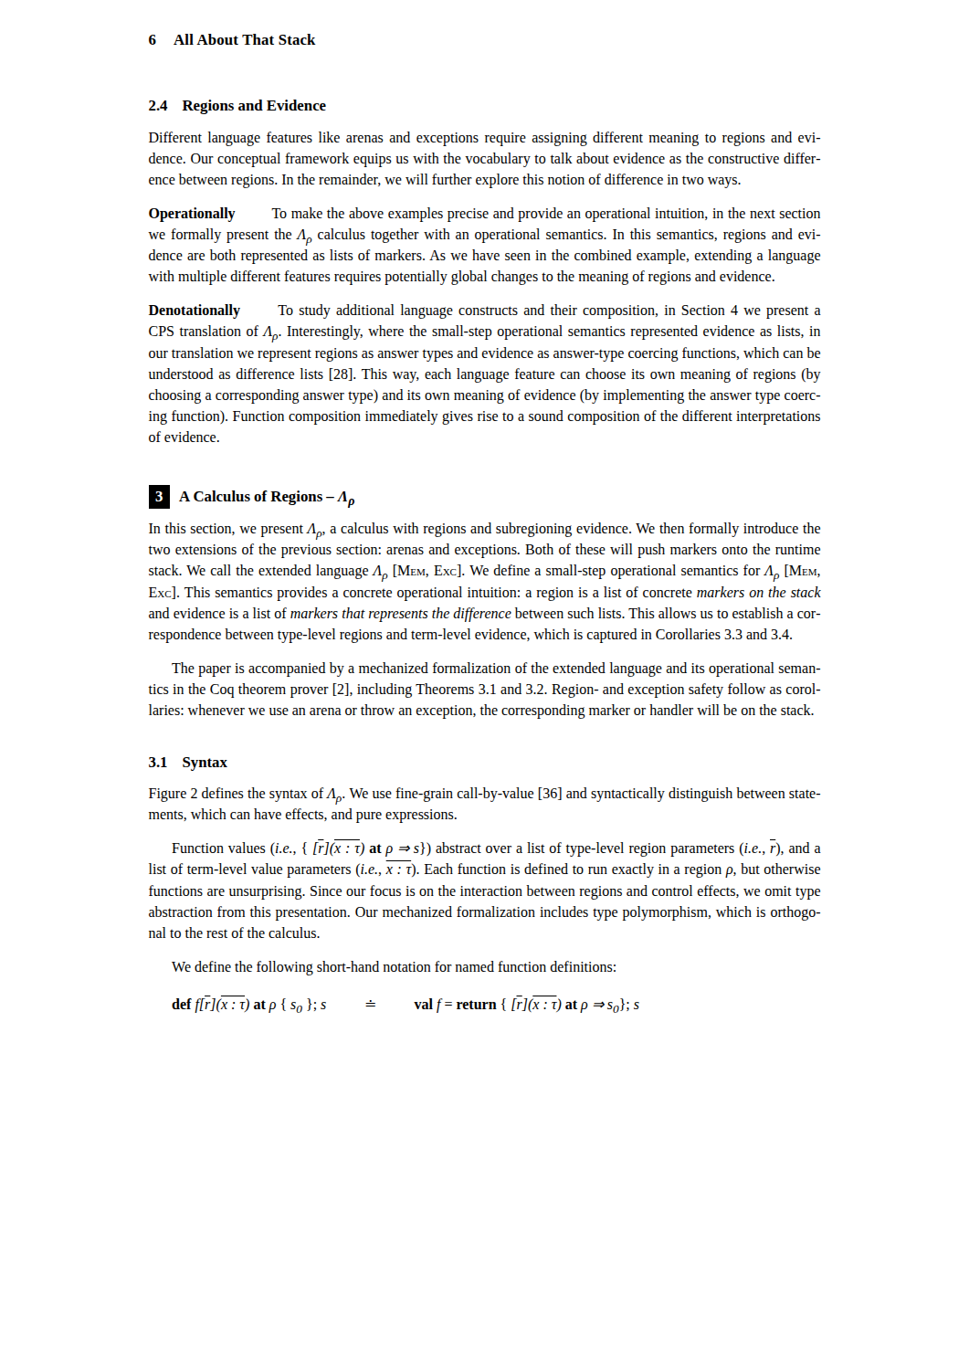6 All About That Stack
2.4 Regions and Evidence
Different language features like arenas and exceptions require assigning different meaning to regions and evidence. Our conceptual framework equips us with the vocabulary to talk about evidence as the constructive difference between regions. In the remainder, we will further explore this notion of difference in two ways.
Operationally To make the above examples precise and provide an operational intuition, in the next section we formally present the Λρ calculus together with an operational semantics. In this semantics, regions and evidence are both represented as lists of markers. As we have seen in the combined example, extending a language with multiple different features requires potentially global changes to the meaning of regions and evidence.
Denotationally To study additional language constructs and their composition, in Section 4 we present a CPS translation of Λρ. Interestingly, where the small-step operational semantics represented evidence as lists, in our translation we represent regions as answer types and evidence as answer-type coercing functions, which can be understood as difference lists [28]. This way, each language feature can choose its own meaning of regions (by choosing a corresponding answer type) and its own meaning of evidence (by implementing the answer type coercing function). Function composition immediately gives rise to a sound composition of the different interpretations of evidence.
3 A Calculus of Regions – Λρ
In this section, we present Λρ, a calculus with regions and subregioning evidence. We then formally introduce the two extensions of the previous section: arenas and exceptions. Both of these will push markers onto the runtime stack. We call the extended language Λρ [Mem, Exc]. We define a small-step operational semantics for Λρ [Mem, Exc]. This semantics provides a concrete operational intuition: a region is a list of concrete markers on the stack and evidence is a list of markers that represents the difference between such lists. This allows us to establish a correspondence between type-level regions and term-level evidence, which is captured in Corollaries 3.3 and 3.4.
The paper is accompanied by a mechanized formalization of the extended language and its operational semantics in the Coq theorem prover [2], including Theorems 3.1 and 3.2. Region- and exception safety follow as corollaries: whenever we use an arena or throw an exception, the corresponding marker or handler will be on the stack.
3.1 Syntax
Figure 2 defines the syntax of Λρ. We use fine-grain call-by-value [36] and syntactically distinguish between statements, which can have effects, and pure expressions.
Function values (i.e., { [r](x : τ) at ρ ⇒ s}) abstract over a list of type-level region parameters (i.e., r), and a list of term-level value parameters (i.e., x : τ). Each function is defined to run exactly in a region ρ, but otherwise functions are unsurprising. Since our focus is on the interaction between regions and control effects, we omit type abstraction from this presentation. Our mechanized formalization includes type polymorphism, which is orthogonal to the rest of the calculus.
We define the following short-hand notation for named function definitions:
def f[r](x : τ) at ρ { s0 }; s ≐ val f = return { [r](x : τ) at ρ ⇒ s0}; s